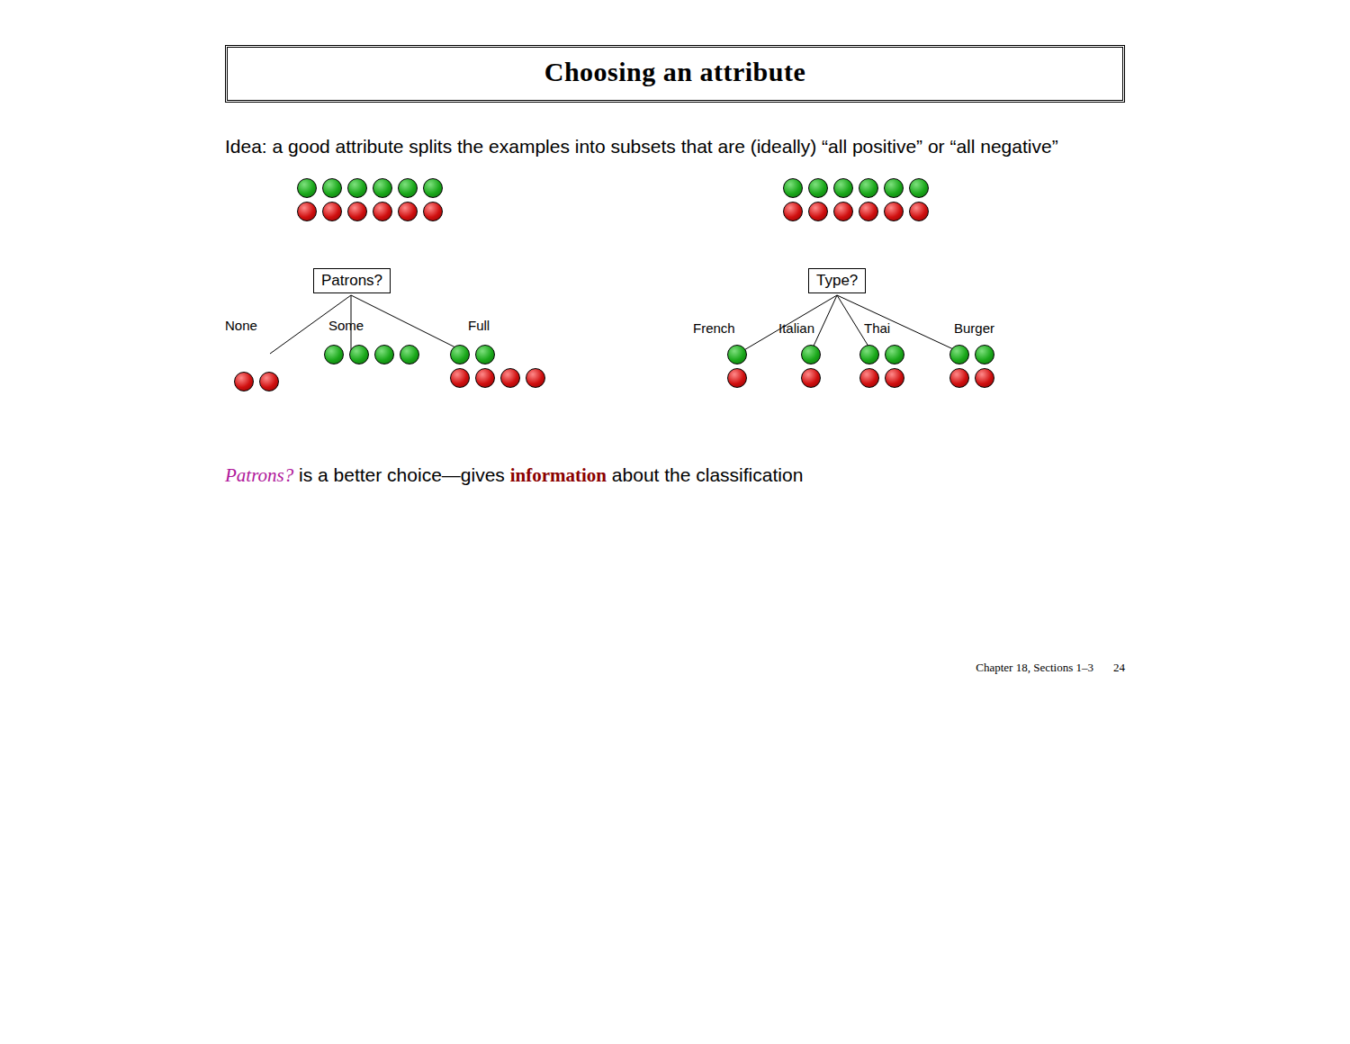Choosing an attribute
Idea: a good attribute splits the examples into subsets that are (ideally) “all positive” or “all negative”
Patrons?
None
Some
Full
Type?
French
Italian
Thai
Burger
Patrons? is a better choice—gives information about the classification
Chapter 18, Sections 1–324